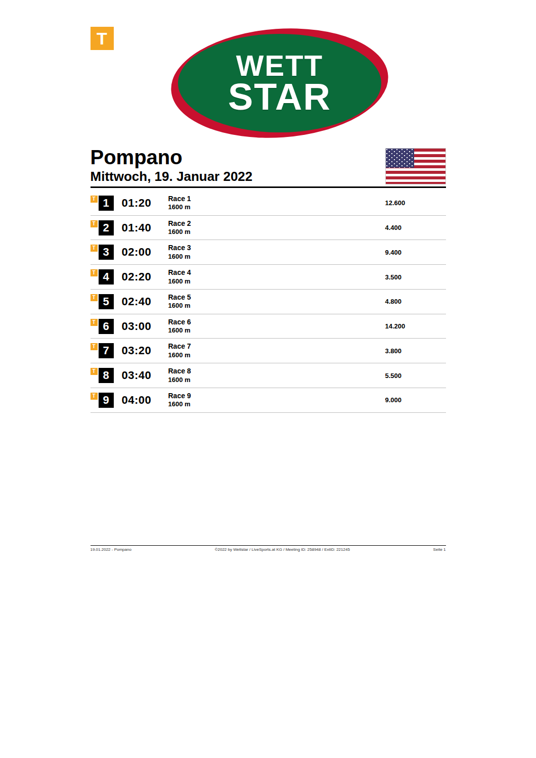T
WETT STAR
Pompano
Mittwoch, 19. Januar 2022
| T 1 | 01:20 | Race 1 1600 m | 12.600 |
| T 2 | 01:40 | Race 2 1600 m | 4.400 |
| T 3 | 02:00 | Race 3 1600 m | 9.400 |
| T 4 | 02:20 | Race 4 1600 m | 3.500 |
| T 5 | 02:40 | Race 5 1600 m | 4.800 |
| T 6 | 03:00 | Race 6 1600 m | 14.200 |
| T 7 | 03:20 | Race 7 1600 m | 3.800 |
| T 8 | 03:40 | Race 8 1600 m | 5.500 |
| T 9 | 04:00 | Race 9 1600 m | 9.000 |
19.01.2022 - Pompano
©2022 by Wettstar / LiveSports.at KG / Meeting ID: 258948 / ExtID: 221245
Seite 1